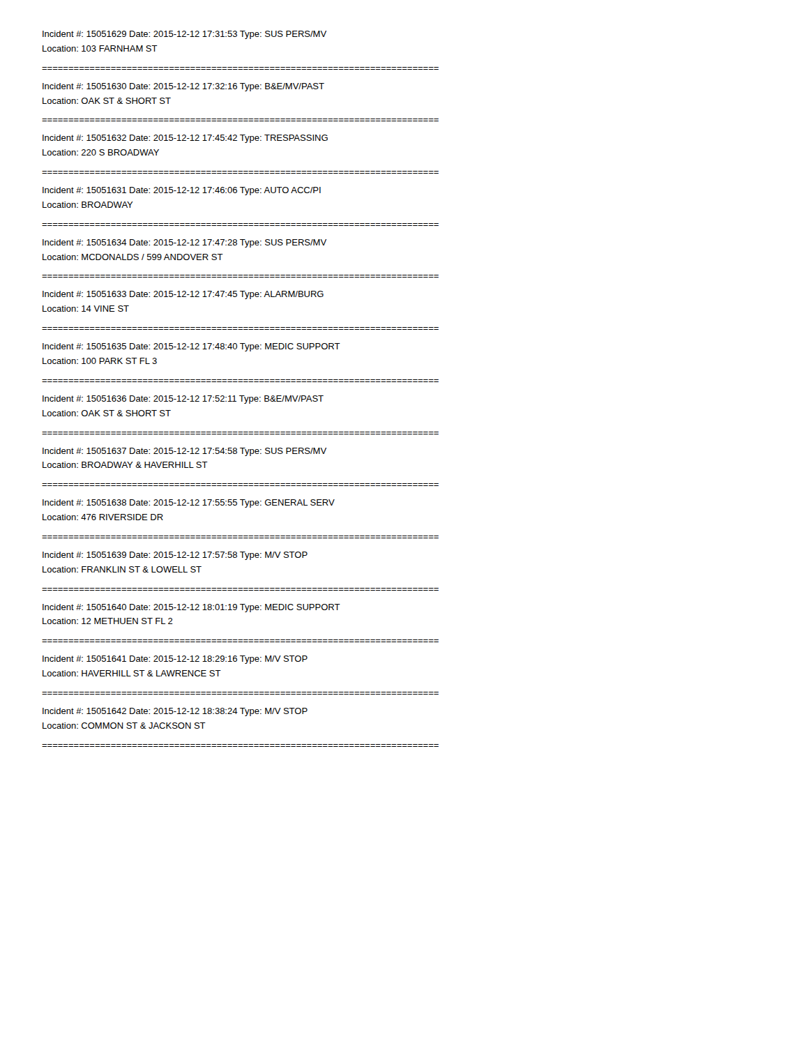Incident #: 15051629 Date: 2015-12-12 17:31:53 Type: SUS PERS/MV
Location: 103 FARNHAM ST
===========================================================================
Incident #: 15051630 Date: 2015-12-12 17:32:16 Type: B&E/MV/PAST
Location: OAK ST & SHORT ST
===========================================================================
Incident #: 15051632 Date: 2015-12-12 17:45:42 Type: TRESPASSING
Location: 220 S BROADWAY
===========================================================================
Incident #: 15051631 Date: 2015-12-12 17:46:06 Type: AUTO ACC/PI
Location: BROADWAY
===========================================================================
Incident #: 15051634 Date: 2015-12-12 17:47:28 Type: SUS PERS/MV
Location: MCDONALDS / 599 ANDOVER ST
===========================================================================
Incident #: 15051633 Date: 2015-12-12 17:47:45 Type: ALARM/BURG
Location: 14 VINE ST
===========================================================================
Incident #: 15051635 Date: 2015-12-12 17:48:40 Type: MEDIC SUPPORT
Location: 100 PARK ST FL 3
===========================================================================
Incident #: 15051636 Date: 2015-12-12 17:52:11 Type: B&E/MV/PAST
Location: OAK ST & SHORT ST
===========================================================================
Incident #: 15051637 Date: 2015-12-12 17:54:58 Type: SUS PERS/MV
Location: BROADWAY & HAVERHILL ST
===========================================================================
Incident #: 15051638 Date: 2015-12-12 17:55:55 Type: GENERAL SERV
Location: 476 RIVERSIDE DR
===========================================================================
Incident #: 15051639 Date: 2015-12-12 17:57:58 Type: M/V STOP
Location: FRANKLIN ST & LOWELL ST
===========================================================================
Incident #: 15051640 Date: 2015-12-12 18:01:19 Type: MEDIC SUPPORT
Location: 12 METHUEN ST FL 2
===========================================================================
Incident #: 15051641 Date: 2015-12-12 18:29:16 Type: M/V STOP
Location: HAVERHILL ST & LAWRENCE ST
===========================================================================
Incident #: 15051642 Date: 2015-12-12 18:38:24 Type: M/V STOP
Location: COMMON ST & JACKSON ST
===========================================================================